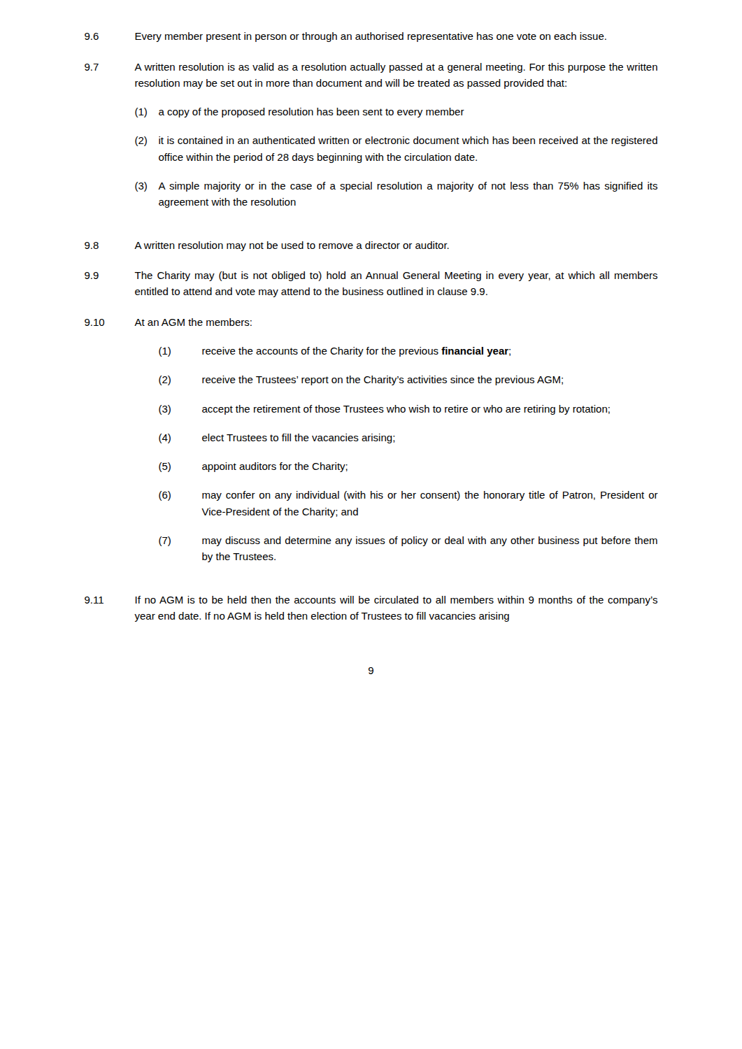9.6
Every member present in person or through an authorised representative has one vote on each issue.
9.7
A written resolution is as valid as a resolution actually passed at a general meeting. For this purpose the written resolution may be set out in more than document and will be treated as passed provided that:
(1) a copy of the proposed resolution has been sent to every member
(2) it is contained in an authenticated written or electronic document which has been received at the registered office within the period of 28 days beginning with the circulation date.
(3) A simple majority or in the case of a special resolution a majority of not less than 75% has signified its agreement with the resolution
9.8
A written resolution may not be used to remove a director or auditor.
9.9
The Charity may (but is not obliged to) hold an Annual General Meeting in every year, at which all members entitled to attend and vote may attend to the business outlined in clause 9.9.
9.10
At an AGM the members:
(1) receive the accounts of the Charity for the previous financial year;
(2) receive the Trustees’ report on the Charity’s activities since the previous AGM;
(3) accept the retirement of those Trustees who wish to retire or who are retiring by rotation;
(4) elect Trustees to fill the vacancies arising;
(5) appoint auditors for the Charity;
(6) may confer on any individual (with his or her consent) the honorary title of Patron, President or Vice-President of the Charity; and
(7) may discuss and determine any issues of policy or deal with any other business put before them by the Trustees.
9.11
If no AGM is to be held then the accounts will be circulated to all members within 9 months of the company’s year end date. If no AGM is held then election of Trustees to fill vacancies arising
9